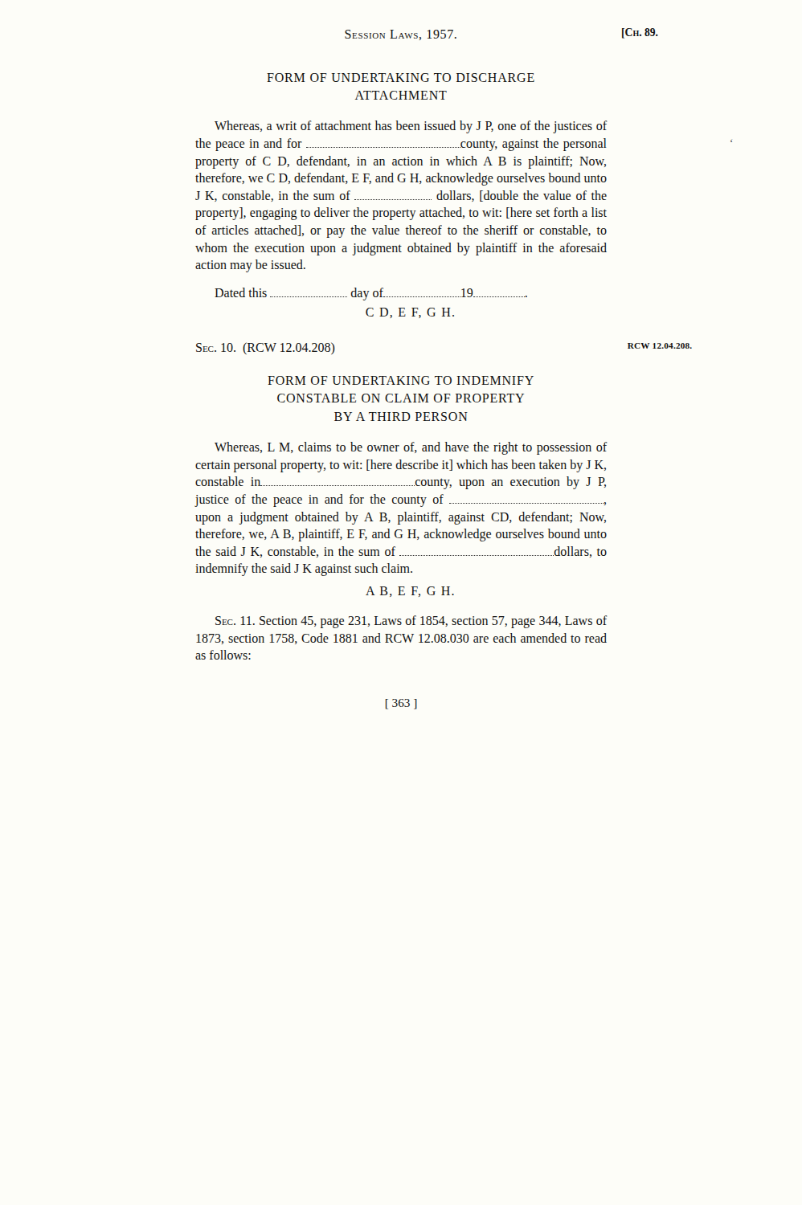[Ch. 89.
Session Laws, 1957.
‘
FORM OF UNDERTAKING TO DISCHARGE
ATTACHMENT
Whereas, a writ of attachment has been issued by J P, one of the justices of the peace in and for county, against the personal property of C D, defendant, in an action in which A B is plaintiff; Now, therefore, we C D, defendant, E F, and G H, acknowledge ourselves bound unto J K, constable, in the sum of dollars, [double the value of the property], engaging to deliver the property attached, to wit: [here set forth a list of articles attached], or pay the value thereof to the sheriff or constable, to whom the execution upon a judgment obtained by plaintiff in the aforesaid action may be issued.
Dated this day of 19 .
C D, E F, G H.
Sec. 10. (RCW 12.04.208)RCW 12.04.208.
FORM OF UNDERTAKING TO INDEMNIFY
CONSTABLE ON CLAIM OF PROPERTY
BY A THIRD PERSON
Whereas, L M, claims to be owner of, and have the right to possession of certain personal property, to wit: [here describe it] which has been taken by J K, constable in county, upon an execution by J P, justice of the peace in and for the county of , upon a judgment obtained by A B, plaintiff, against CD, defendant; Now, therefore, we, A B, plaintiff, E F, and G H, acknowledge ourselves bound unto the said J K, constable, in the sum of dollars, to indemnify the said J K against such claim.
A B, E F, G H.
Sec. 11. Section 45, page 231, Laws of 1854, section 57, page 344, Laws of 1873, section 1758, Code 1881 and RCW 12.08.030 are each amended to read as follows:
[ 363 ]